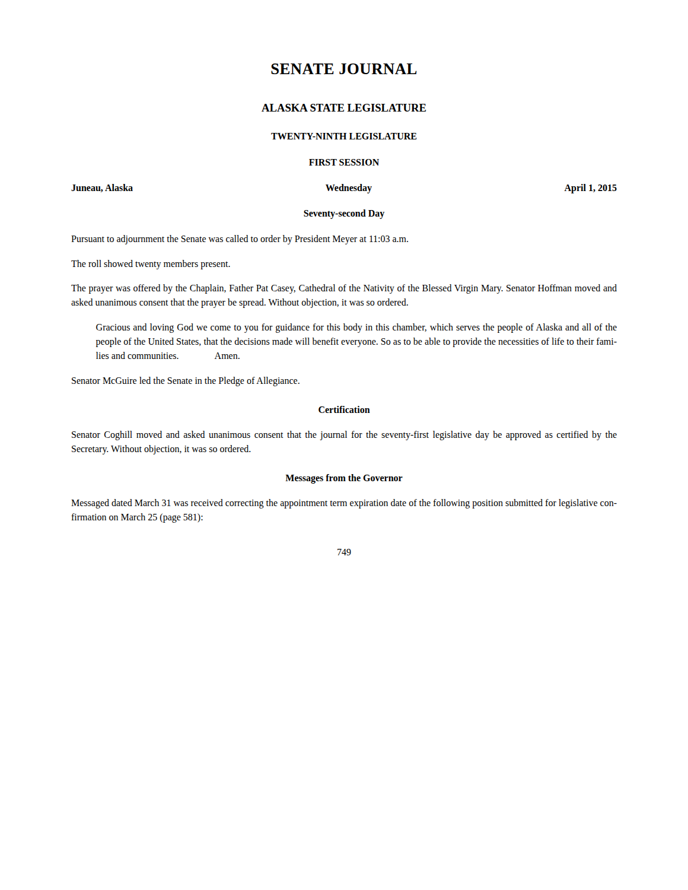SENATE JOURNAL
ALASKA STATE LEGISLATURE
TWENTY-NINTH LEGISLATURE
FIRST SESSION
Juneau, Alaska Wednesday April 1, 2015
Seventy-second Day
Pursuant to adjournment the Senate was called to order by President Meyer at 11:03 a.m.
The roll showed twenty members present.
The prayer was offered by the Chaplain, Father Pat Casey, Cathedral of the Nativity of the Blessed Virgin Mary. Senator Hoffman moved and asked unanimous consent that the prayer be spread. Without objection, it was so ordered.
Gracious and loving God we come to you for guidance for this body in this chamber, which serves the people of Alaska and all of the people of the United States, that the decisions made will benefit everyone. So as to be able to provide the necessities of life to their families and communities. Amen.
Senator McGuire led the Senate in the Pledge of Allegiance.
Certification
Senator Coghill moved and asked unanimous consent that the journal for the seventy-first legislative day be approved as certified by the Secretary. Without objection, it was so ordered.
Messages from the Governor
Messaged dated March 31 was received correcting the appointment term expiration date of the following position submitted for legislative confirmation on March 25 (page 581):
749